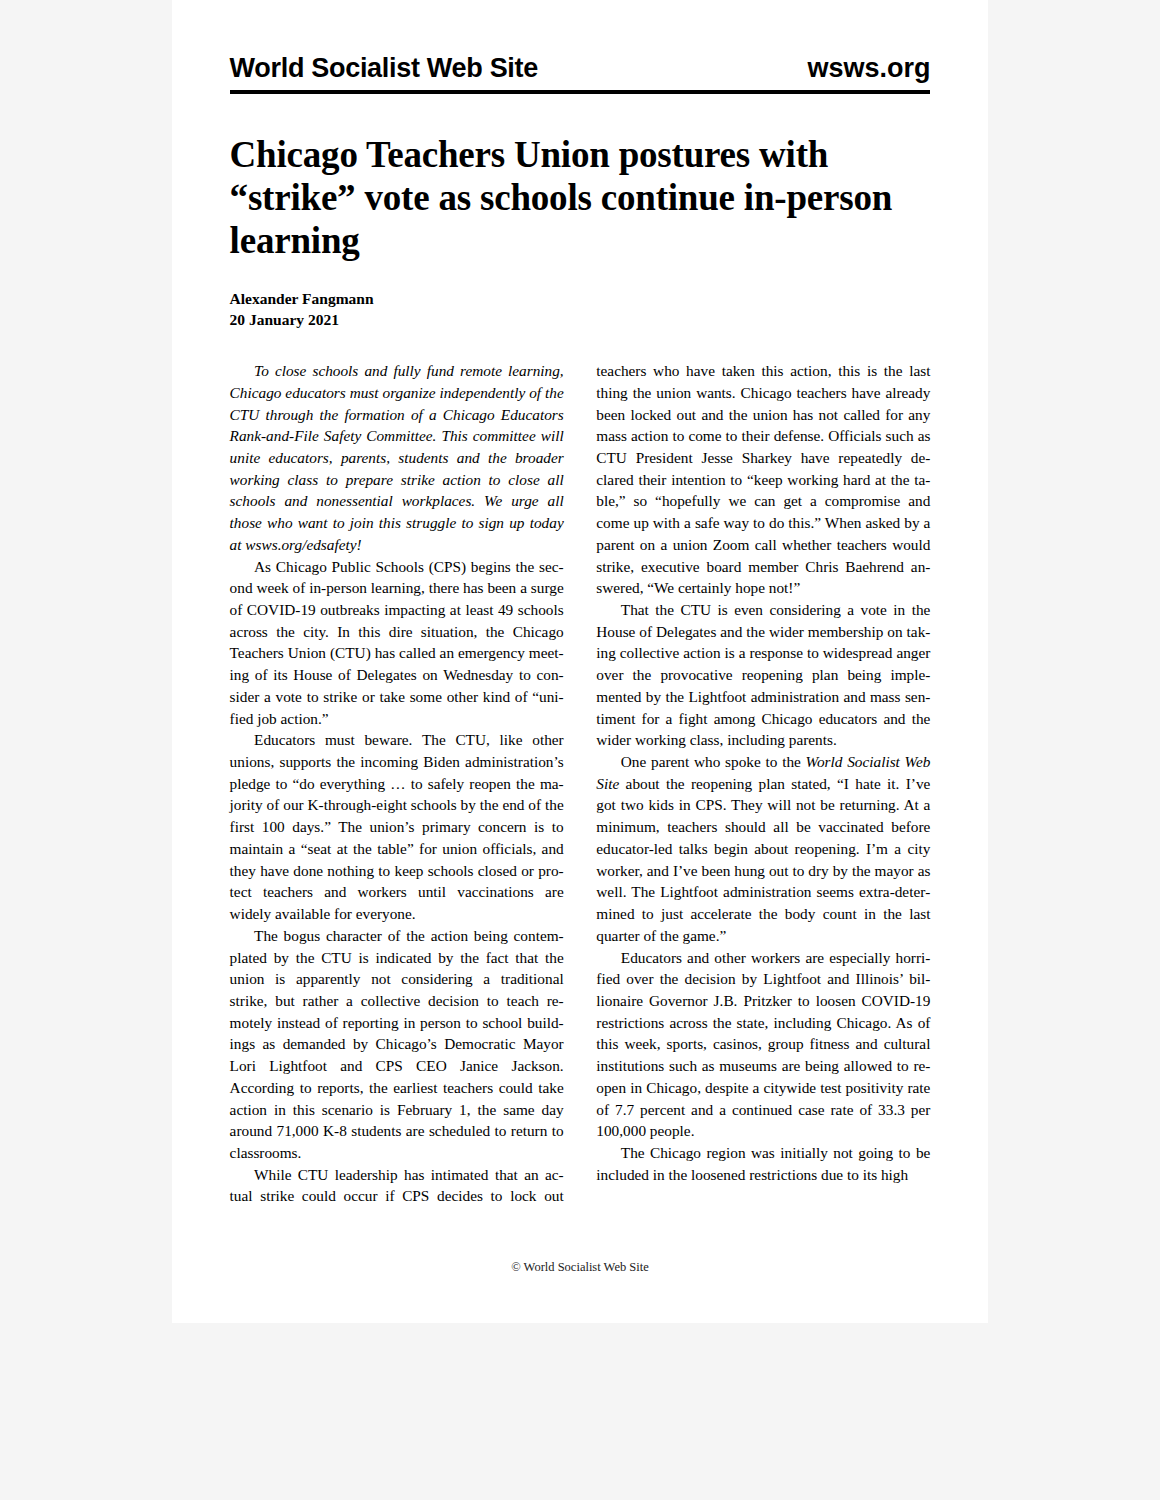World Socialist Web Site
wsws.org
Chicago Teachers Union postures with “strike” vote as schools continue in-person learning
Alexander Fangmann 20 January 2021
To close schools and fully fund remote learning, Chicago educators must organize independently of the CTU through the formation of a Chicago Educators Rank-and-File Safety Committee. This committee will unite educators, parents, students and the broader working class to prepare strike action to close all schools and nonessential workplaces. We urge all those who want to join this struggle to sign up today at wsws.org/edsafety!
As Chicago Public Schools (CPS) begins the second week of in-person learning, there has been a surge of COVID-19 outbreaks impacting at least 49 schools across the city. In this dire situation, the Chicago Teachers Union (CTU) has called an emergency meeting of its House of Delegates on Wednesday to consider a vote to strike or take some other kind of “unified job action.”
Educators must beware. The CTU, like other unions, supports the incoming Biden administration’s pledge to “do everything … to safely reopen the majority of our K-through-eight schools by the end of the first 100 days.” The union’s primary concern is to maintain a “seat at the table” for union officials, and they have done nothing to keep schools closed or protect teachers and workers until vaccinations are widely available for everyone.
The bogus character of the action being contemplated by the CTU is indicated by the fact that the union is apparently not considering a traditional strike, but rather a collective decision to teach remotely instead of reporting in person to school buildings as demanded by Chicago’s Democratic Mayor Lori Lightfoot and CPS CEO Janice Jackson. According to reports, the earliest teachers could take action in this scenario is February 1, the same day around 71,000 K-8 students are scheduled to return to classrooms.
While CTU leadership has intimated that an actual strike could occur if CPS decides to lock out teachers who have taken this action, this is the last thing the union wants. Chicago teachers have already been locked out and the union has not called for any mass action to come to their defense. Officials such as CTU President Jesse Sharkey have repeatedly declared their intention to “keep working hard at the table,” so “hopefully we can get a compromise and come up with a safe way to do this.” When asked by a parent on a union Zoom call whether teachers would strike, executive board member Chris Baehrend answered, “We certainly hope not!”
That the CTU is even considering a vote in the House of Delegates and the wider membership on taking collective action is a response to widespread anger over the provocative reopening plan being implemented by the Lightfoot administration and mass sentiment for a fight among Chicago educators and the wider working class, including parents.
One parent who spoke to the World Socialist Web Site about the reopening plan stated, “I hate it. I’ve got two kids in CPS. They will not be returning. At a minimum, teachers should all be vaccinated before educator-led talks begin about reopening. I’m a city worker, and I’ve been hung out to dry by the mayor as well. The Lightfoot administration seems extra-determined to just accelerate the body count in the last quarter of the game.”
Educators and other workers are especially horrified over the decision by Lightfoot and Illinois’ billionaire Governor J.B. Pritzker to loosen COVID-19 restrictions across the state, including Chicago. As of this week, sports, casinos, group fitness and cultural institutions such as museums are being allowed to reopen in Chicago, despite a citywide test positivity rate of 7.7 percent and a continued case rate of 33.3 per 100,000 people.
The Chicago region was initially not going to be included in the loosened restrictions due to its high
© World Socialist Web Site